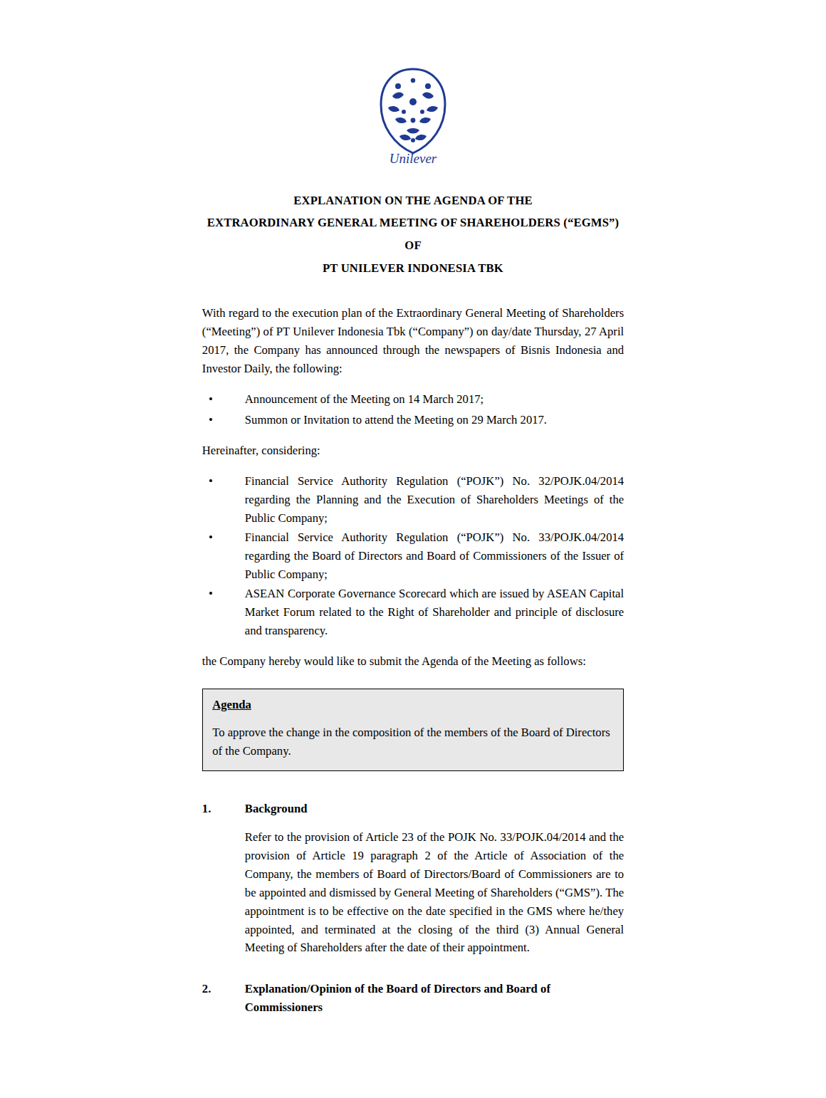Unilever
Explanation on the Agenda of the Extraordinary General Meeting of Shareholders (“EGMS”) of PT Unilever Indonesia Tbk
With regard to the execution plan of the Extraordinary General Meeting of Shareholders (“Meeting”) of PT Unilever Indonesia Tbk (“Company”) on day/date Thursday, 27 April 2017, the Company has announced through the newspapers of Bisnis Indonesia and Investor Daily, the following:
Announcement of the Meeting on 14 March 2017;
Summon or Invitation to attend the Meeting on 29 March 2017.
Hereinafter, considering:
Financial Service Authority Regulation (“POJK”) No. 32/POJK.04/2014 regarding the Planning and the Execution of Shareholders Meetings of the Public Company;
Financial Service Authority Regulation (“POJK”) No. 33/POJK.04/2014 regarding the Board of Directors and Board of Commissioners of the Issuer of Public Company;
ASEAN Corporate Governance Scorecard which are issued by ASEAN Capital Market Forum related to the Right of Shareholder and principle of disclosure and transparency.
the Company hereby would like to submit the Agenda of the Meeting as follows:
Agenda
To approve the change in the composition of the members of the Board of Directors of the Company.
1.
Background
Refer to the provision of Article 23 of the POJK No. 33/POJK.04/2014 and the provision of Article 19 paragraph 2 of the Article of Association of the Company, the members of Board of Directors/Board of Commissioners are to be appointed and dismissed by General Meeting of Shareholders (“GMS”). The appointment is to be effective on the date specified in the GMS where he/they appointed, and terminated at the closing of the third (3) Annual General Meeting of Shareholders after the date of their appointment.
2.
Explanation/Opinion of the Board of Directors and Board of Commissioners